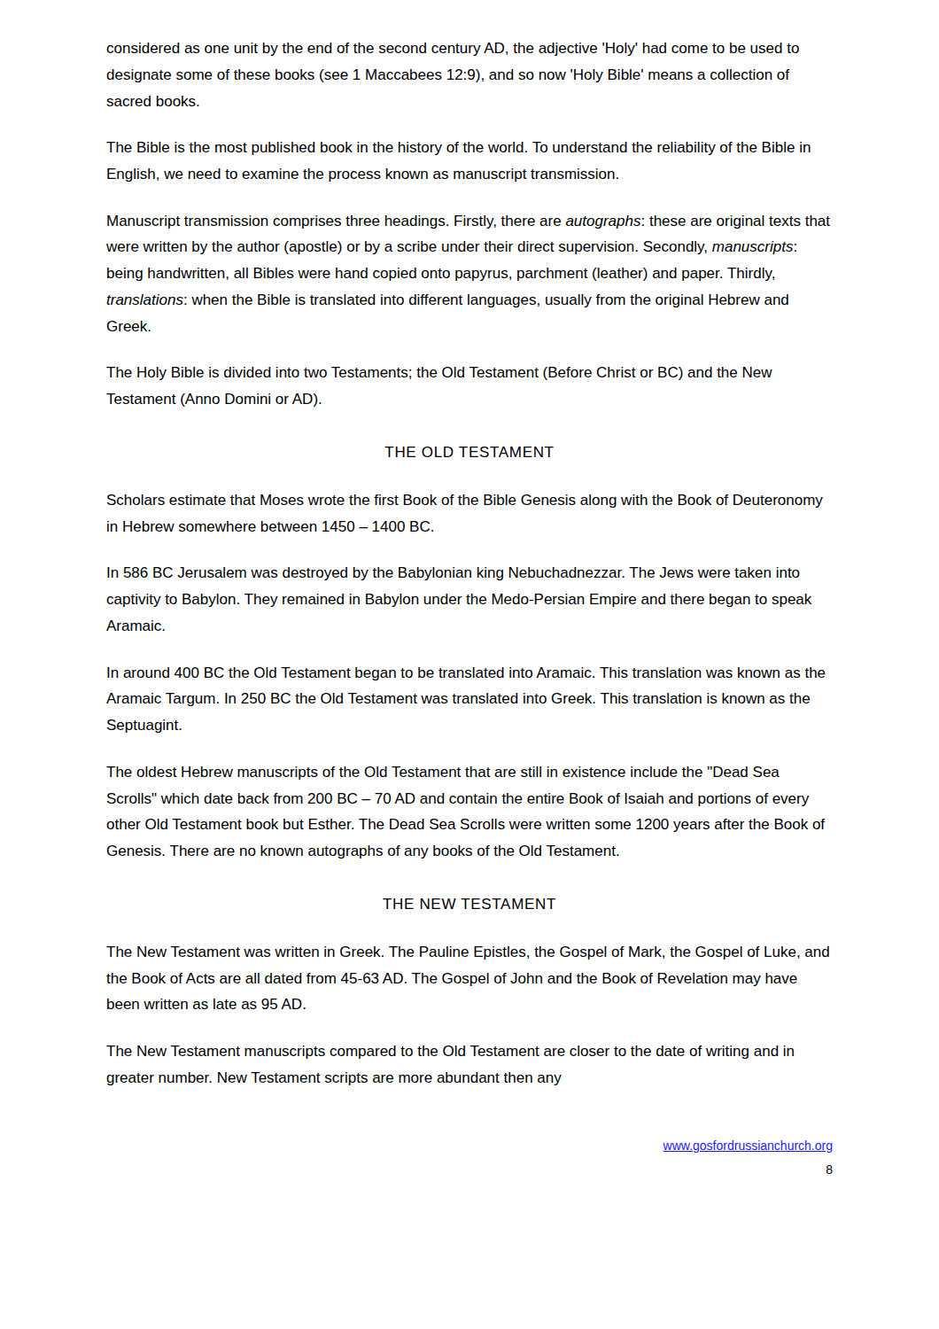considered as one unit by the end of the second century AD, the adjective 'Holy' had come to be used to designate some of these books (see 1 Maccabees 12:9), and so now 'Holy Bible' means a collection of sacred books.
The Bible is the most published book in the history of the world. To understand the reliability of the Bible in English, we need to examine the process known as manuscript transmission.
Manuscript transmission comprises three headings. Firstly, there are autographs: these are original texts that were written by the author (apostle) or by a scribe under their direct supervision. Secondly, manuscripts: being handwritten, all Bibles were hand copied onto papyrus, parchment (leather) and paper. Thirdly, translations: when the Bible is translated into different languages, usually from the original Hebrew and Greek.
The Holy Bible is divided into two Testaments; the Old Testament (Before Christ or BC) and the New Testament (Anno Domini or AD).
THE OLD TESTAMENT
Scholars estimate that Moses wrote the first Book of the Bible Genesis along with the Book of Deuteronomy in Hebrew somewhere between 1450 – 1400 BC.
In 586 BC Jerusalem was destroyed by the Babylonian king Nebuchadnezzar. The Jews were taken into captivity to Babylon. They remained in Babylon under the Medo-Persian Empire and there began to speak Aramaic.
In around 400 BC the Old Testament began to be translated into Aramaic. This translation was known as the Aramaic Targum. In 250 BC the Old Testament was translated into Greek. This translation is known as the Septuagint.
The oldest Hebrew manuscripts of the Old Testament that are still in existence include the "Dead Sea Scrolls" which date back from 200 BC – 70 AD and contain the entire Book of Isaiah and portions of every other Old Testament book but Esther. The Dead Sea Scrolls were written some 1200 years after the Book of Genesis. There are no known autographs of any books of the Old Testament.
THE NEW TESTAMENT
The New Testament was written in Greek. The Pauline Epistles, the Gospel of Mark, the Gospel of Luke, and the Book of Acts are all dated from 45-63 AD. The Gospel of John and the Book of Revelation may have been written as late as 95 AD.
The New Testament manuscripts compared to the Old Testament are closer to the date of writing and in greater number. New Testament scripts are more abundant then any
www.gosfordrussianchurch.org
8